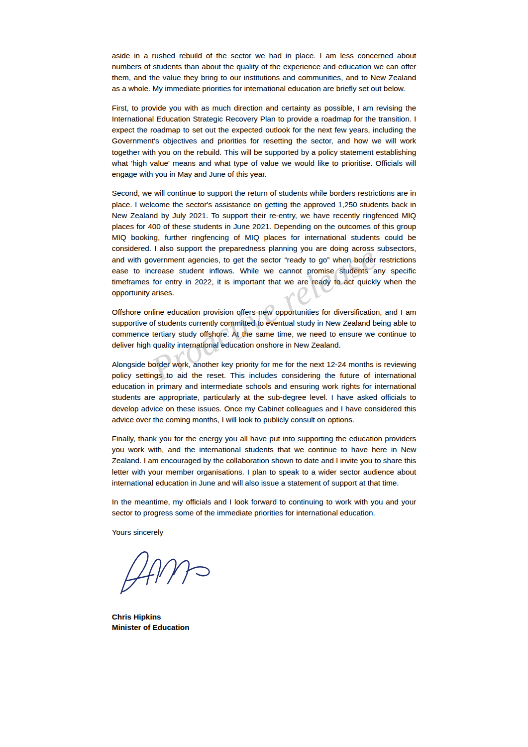Proactive release
aside in a rushed rebuild of the sector we had in place. I am less concerned about numbers of students than about the quality of the experience and education we can offer them, and the value they bring to our institutions and communities, and to New Zealand as a whole. My immediate priorities for international education are briefly set out below.
First, to provide you with as much direction and certainty as possible, I am revising the International Education Strategic Recovery Plan to provide a roadmap for the transition. I expect the roadmap to set out the expected outlook for the next few years, including the Government's objectives and priorities for resetting the sector, and how we will work together with you on the rebuild. This will be supported by a policy statement establishing what 'high value' means and what type of value we would like to prioritise. Officials will engage with you in May and June of this year.
Second, we will continue to support the return of students while borders restrictions are in place. I welcome the sector's assistance on getting the approved 1,250 students back in New Zealand by July 2021. To support their re-entry, we have recently ringfenced MIQ places for 400 of these students in June 2021. Depending on the outcomes of this group MIQ booking, further ringfencing of MIQ places for international students could be considered. I also support the preparedness planning you are doing across subsectors, and with government agencies, to get the sector “ready to go” when border restrictions ease to increase student inflows. While we cannot promise students any specific timeframes for entry in 2022, it is important that we are ready to act quickly when the opportunity arises.
Offshore online education provision offers new opportunities for diversification, and I am supportive of students currently committed to eventual study in New Zealand being able to commence tertiary study offshore. At the same time, we need to ensure we continue to deliver high quality international education onshore in New Zealand.
Alongside border work, another key priority for me for the next 12-24 months is reviewing policy settings to aid the reset. This includes considering the future of international education in primary and intermediate schools and ensuring work rights for international students are appropriate, particularly at the sub-degree level. I have asked officials to develop advice on these issues. Once my Cabinet colleagues and I have considered this advice over the coming months, I will look to publicly consult on options.
Finally, thank you for the energy you all have put into supporting the education providers you work with, and the international students that we continue to have here in New Zealand. I am encouraged by the collaboration shown to date and I invite you to share this letter with your member organisations. I plan to speak to a wider sector audience about international education in June and will also issue a statement of support at that time.
In the meantime, my officials and I look forward to continuing to work with you and your sector to progress some of the immediate priorities for international education.
Yours sincerely
Chris Hipkins
Minister of Education